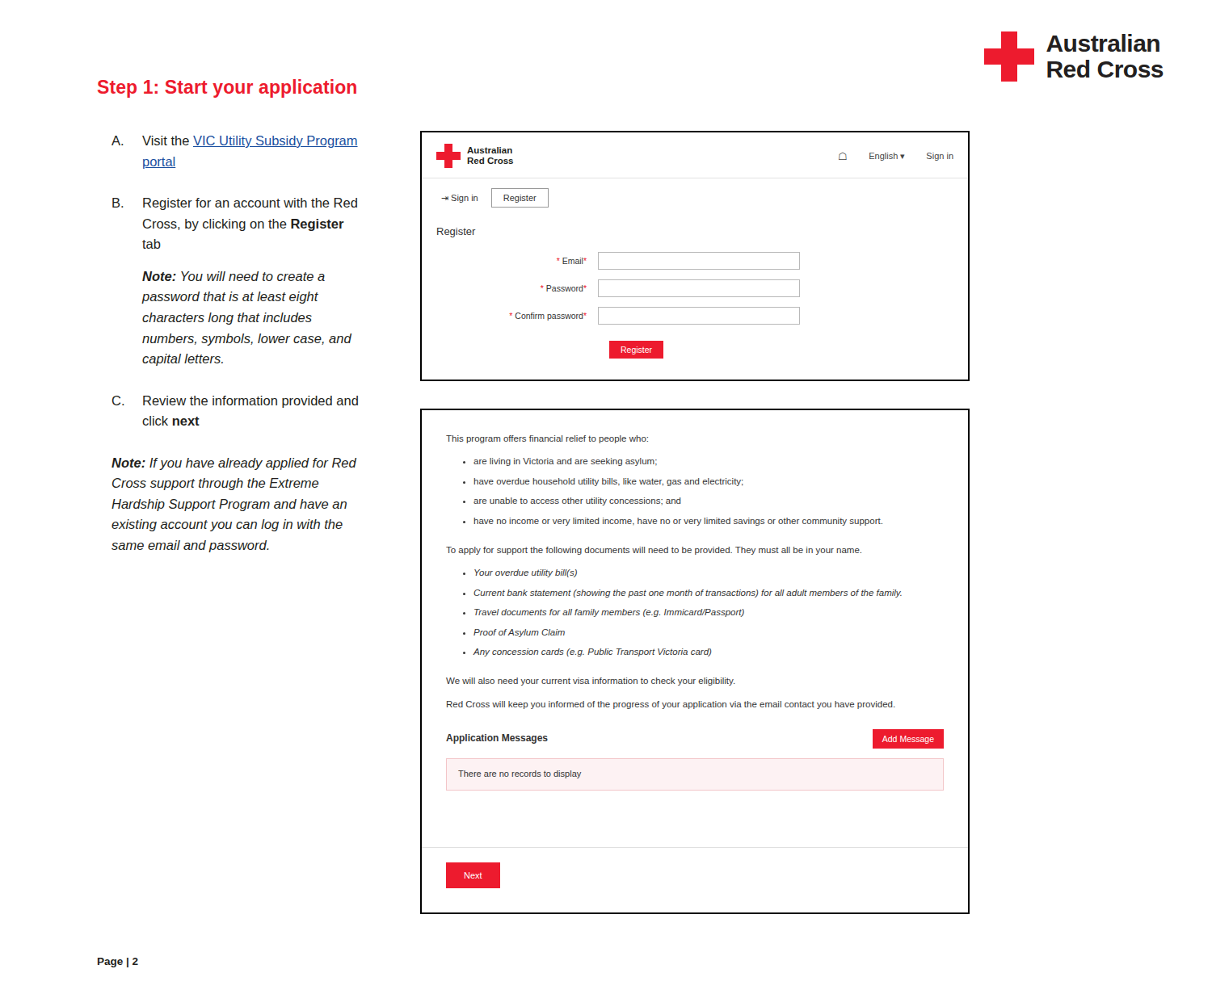Australian
Red Cross
Step 1: Start your application
Visit the VIC Utility Subsidy Program portal
Register for an account with the Red Cross, by clicking on the Register tab
Note: You will need to create a password that is at least eight characters long that includes numbers, symbols, lower case, and capital letters.
Review the information provided and click next
Note: If you have already applied for Red Cross support through the Extreme Hardship Support Program and have an existing account you can log in with the same email and password.
Australian
Red Cross
☖ English ▾ Sign in
⇥ Sign in Register
Register
* Email*
* Password*
* Confirm password*
Register
This program offers financial relief to people who:
are living in Victoria and are seeking asylum;
have overdue household utility bills, like water, gas and electricity;
are unable to access other utility concessions; and
have no income or very limited income, have no or very limited savings or other community support.
To apply for support the following documents will need to be provided. They must all be in your name.
Your overdue utility bill(s)
Current bank statement (showing the past one month of transactions) for all adult members of the family.
Travel documents for all family members (e.g. Immicard/Passport)
Proof of Asylum Claim
Any concession cards (e.g. Public Transport Victoria card)
We will also need your current visa information to check your eligibility.
Red Cross will keep you informed of the progress of your application via the email contact you have provided.
Application Messages Add Message
There are no records to display
Next
Page | 2